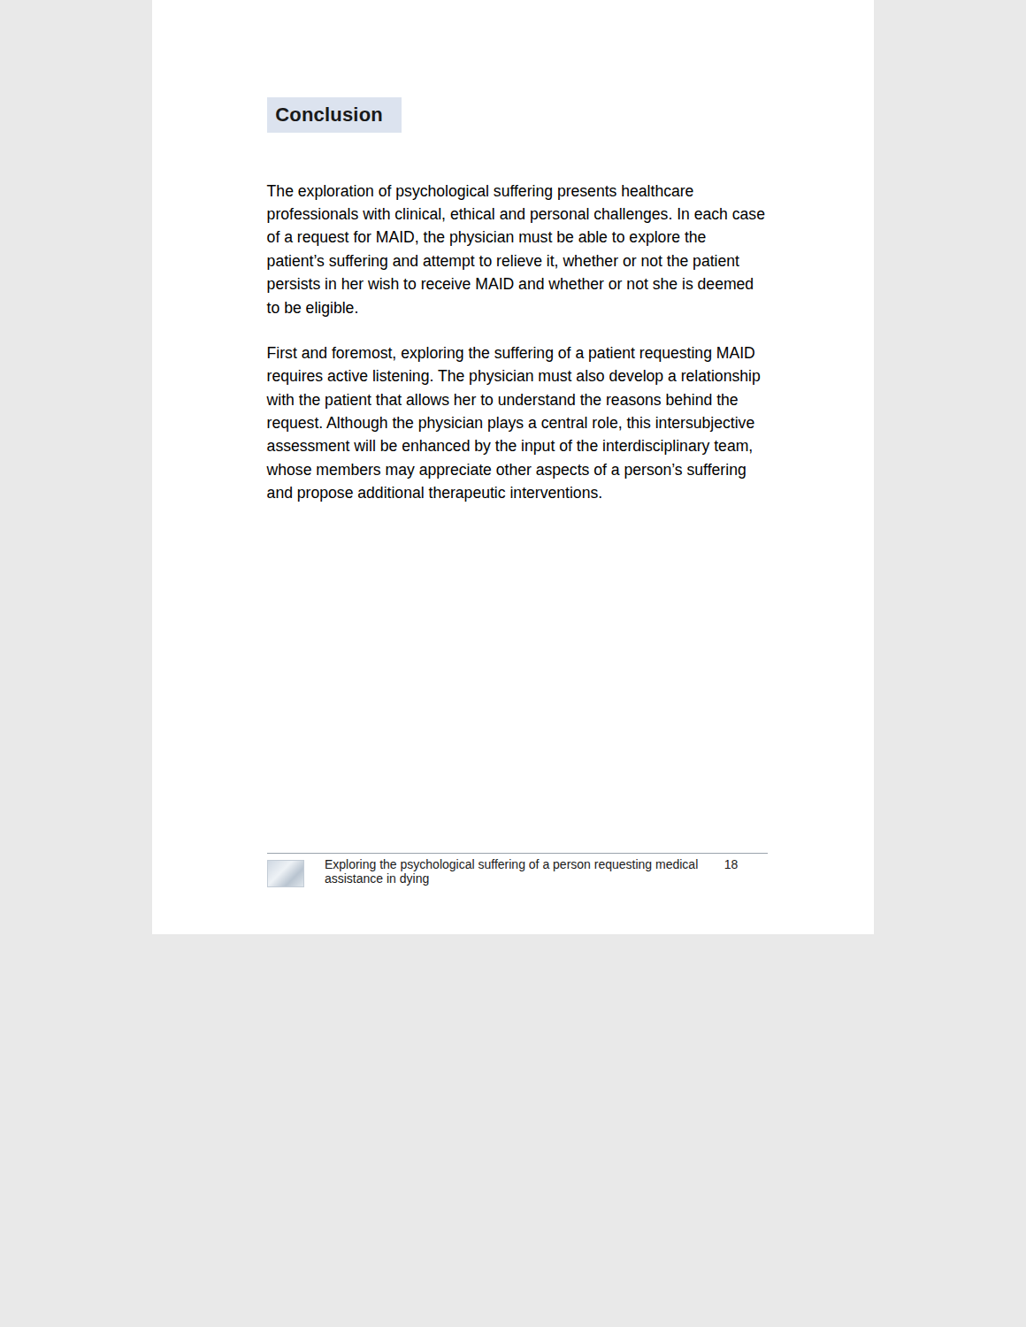Conclusion
The exploration of psychological suffering presents healthcare professionals with clinical, ethical and personal challenges. In each case of a request for MAID, the physician must be able to explore the patient’s suffering and attempt to relieve it, whether or not the patient persists in her wish to receive MAID and whether or not she is deemed to be eligible.
First and foremost, exploring the suffering of a patient requesting MAID requires active listening. The physician must also develop a relationship with the patient that allows her to understand the reasons behind the request. Although the physician plays a central role, this intersubjective assessment will be enhanced by the input of the interdisciplinary team, whose members may appreciate other aspects of a person’s suffering and propose additional therapeutic interventions.
Exploring the psychological suffering of a person requesting medical assistance in dying 18